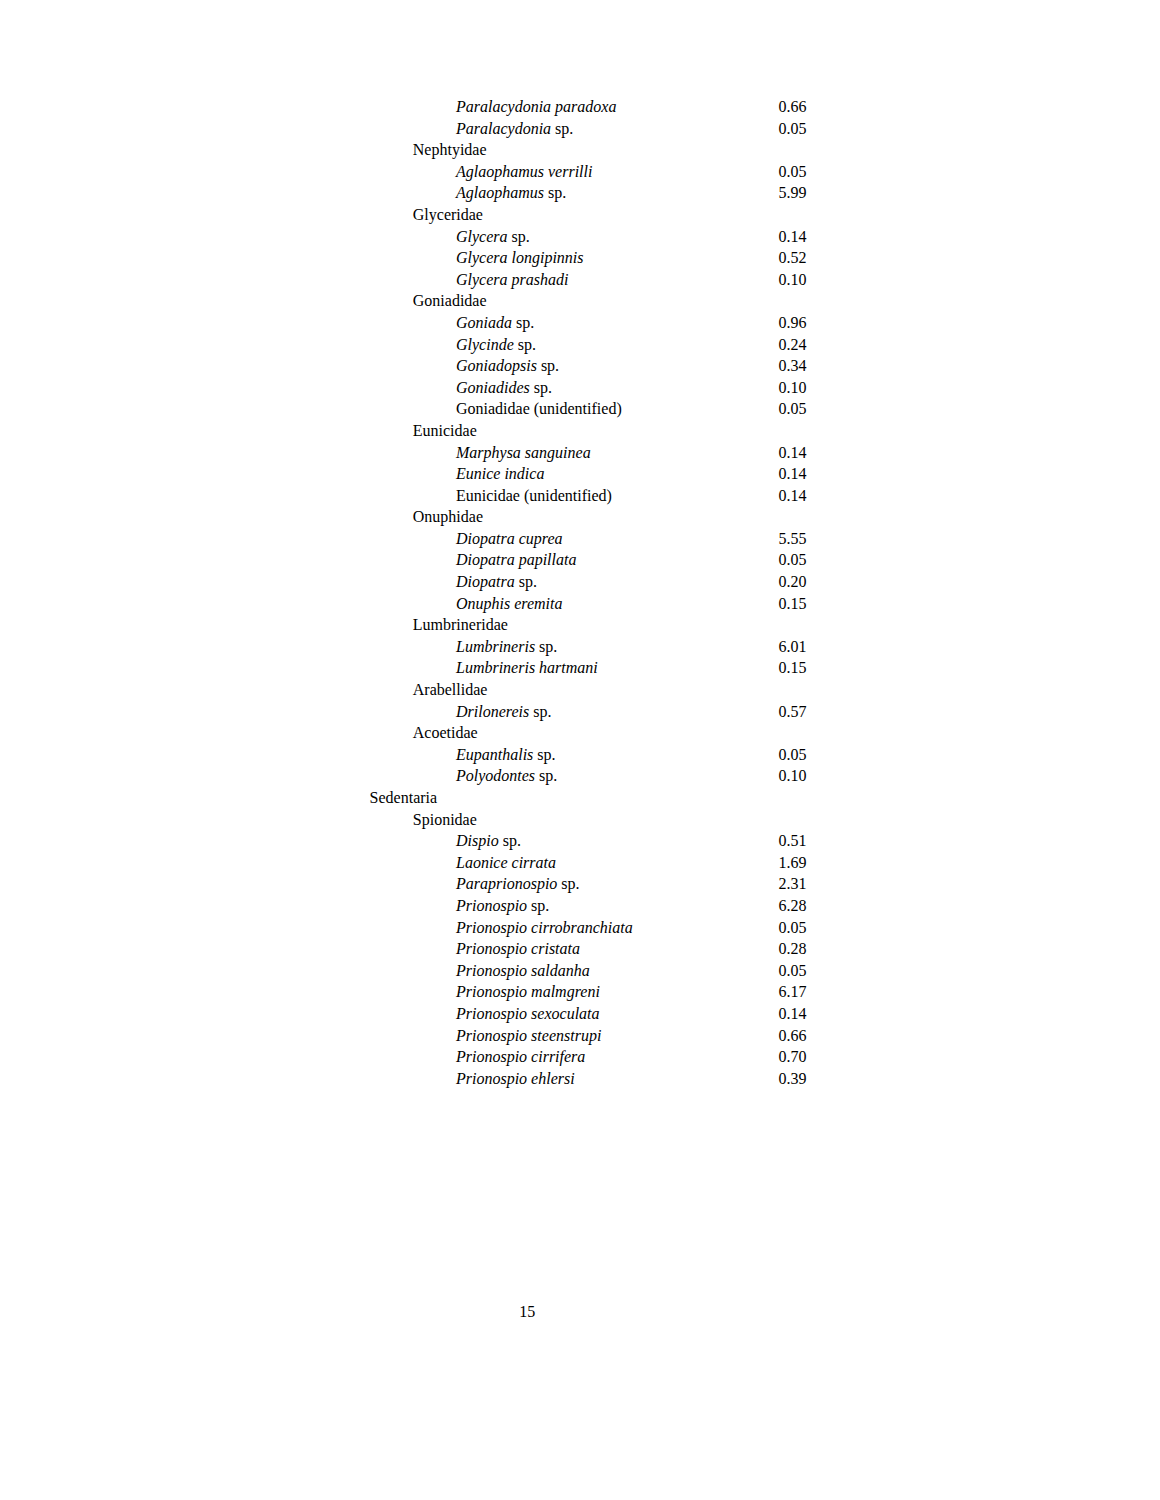Paralacydonia paradoxa 0.66
Paralacydonia sp. 0.05
Nephtyidae
Aglaophamus verrilli 0.05
Aglaophamus sp. 5.99
Glyceridae
Glycera sp. 0.14
Glycera longipinnis 0.52
Glycera prashadi 0.10
Goniadidae
Goniada sp. 0.96
Glycinde sp. 0.24
Goniadopsis sp. 0.34
Goniadides sp. 0.10
Goniadidae (unidentified) 0.05
Eunicidae
Marphysa sanguinea 0.14
Eunice indica 0.14
Eunicidae (unidentified) 0.14
Onuphidae
Diopatra cuprea 5.55
Diopatra papillata 0.05
Diopatra sp. 0.20
Onuphis eremita 0.15
Lumbrineridae
Lumbrineris sp. 6.01
Lumbrineris hartmani 0.15
Arabellidae
Drilonereis sp. 0.57
Acoetidae
Eupanthalis sp. 0.05
Polyodontes sp. 0.10
Sedentaria
Spionidae
Dispio sp. 0.51
Laonice cirrata 1.69
Paraprionospio sp. 2.31
Prionospio sp. 6.28
Prionospio cirrobranchiata 0.05
Prionospio cristata 0.28
Prionospio saldanha 0.05
Prionospio malmgreni 6.17
Prionospio sexoculata 0.14
Prionospio steenstrupi 0.66
Prionospio cirrifera 0.70
Prionospio ehlersi 0.39
15